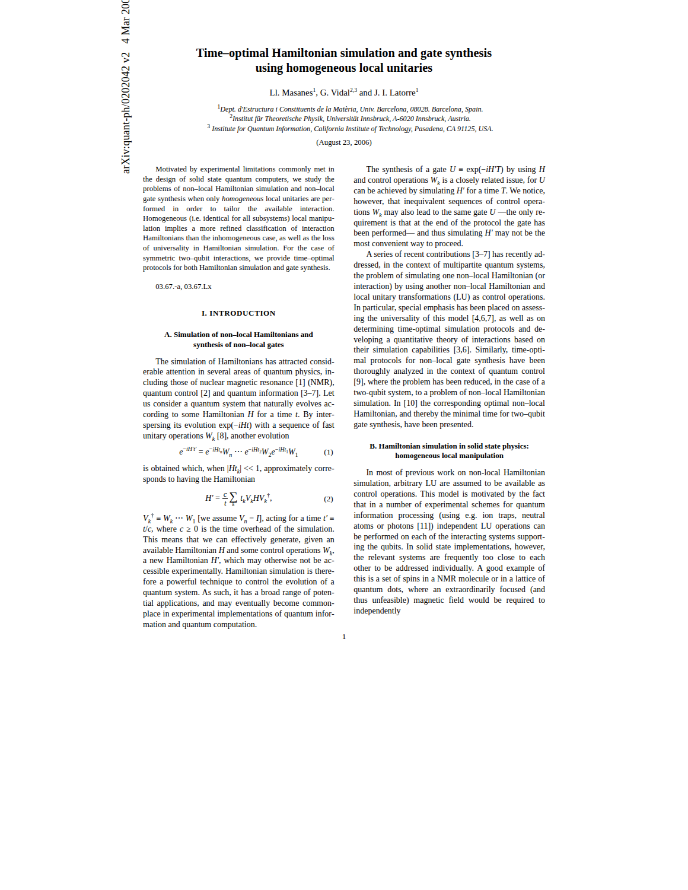arXiv:quant-ph/0202042 v2 4 Mar 2002
Time–optimal Hamiltonian simulation and gate synthesis
using homogeneous local unitaries
Ll. Masanes1, G. Vidal2,3 and J. I. Latorre1
1Dept. d'Estructura i Constituents de la Matèria, Univ. Barcelona, 08028. Barcelona, Spain.
2Institut für Theoretische Physik, Universität Innsbruck, A-6020 Innsbruck, Austria.
3 Institute for Quantum Information, California Institute of Technology, Pasadena, CA 91125, USA.
(August 23, 2006)
Motivated by experimental limitations commonly met in the design of solid state quantum computers, we study the problems of non–local Hamiltonian simulation and non–local gate synthesis when only homogeneous local unitaries are performed in order to tailor the available interaction. Homogeneous (i.e. identical for all subsystems) local manipulation implies a more refined classification of interaction Hamiltonians than the inhomogeneous case, as well as the loss of universality in Hamiltonian simulation. For the case of symmetric two–qubit interactions, we provide time–optimal protocols for both Hamiltonian simulation and gate synthesis.
03.67.-a, 03.67.Lx
I. Introduction
A. Simulation of non–local Hamiltonians and
synthesis of non–local gates
The simulation of Hamiltonians has attracted considerable attention in several areas of quantum physics, including those of nuclear magnetic resonance [1] (NMR), quantum control [2] and quantum information [3–7]. Let us consider a quantum system that naturally evolves according to some Hamiltonian H for a time t. By interspersing its evolution exp(−iHt) with a sequence of fast unitary operations Wk [8], another evolution
e−iH′t′ = e−iHtnWn ⋯ e−iHt2W2e−iHt1W1 (1)
is obtained which, when |Htk| << 1, approximately corresponds to having the Hamiltonian
H′ = ct∑k tkVkHVk†, (2)
Vk† ≡ Wk ⋯ W1 [we assume Vn = I], acting for a time t′ ≡ t/c, where c ≥ 0 is the time overhead of the simulation. This means that we can effectively generate, given an available Hamiltonian H and some control operations Wk, a new Hamiltonian H′, which may otherwise not be accessible experimentally. Hamiltonian simulation is therefore a powerful technique to control the evolution of a quantum system. As such, it has a broad range of potential applications, and may eventually become commonplace in experimental implementations of quantum information and quantum computation.
The synthesis of a gate U ≡ exp(−iH′T) by using H and control operations Wk is a closely related issue, for U can be achieved by simulating H′ for a time T. We notice, however, that inequivalent sequences of control operations Wk may also lead to the same gate U —the only requirement is that at the end of the protocol the gate has been performed— and thus simulating H′ may not be the most convenient way to proceed.
A series of recent contributions [3–7] has recently addressed, in the context of multipartite quantum systems, the problem of simulating one non–local Hamiltonian (or interaction) by using another non–local Hamiltonian and local unitary transformations (LU) as control operations. In particular, special emphasis has been placed on assessing the universality of this model [4,6,7], as well as on determining time-optimal simulation protocols and developing a quantitative theory of interactions based on their simulation capabilities [3,6]. Similarly, time-optimal protocols for non–local gate synthesis have been thoroughly analyzed in the context of quantum control [9], where the problem has been reduced, in the case of a two-qubit system, to a problem of non–local Hamiltonian simulation. In [10] the corresponding optimal non–local Hamiltonian, and thereby the minimal time for two–qubit gate synthesis, have been presented.
B. Hamiltonian simulation in solid state physics:
homogeneous local manipulation
In most of previous work on non-local Hamiltonian simulation, arbitrary LU are assumed to be available as control operations. This model is motivated by the fact that in a number of experimental schemes for quantum information processing (using e.g. ion traps, neutral atoms or photons [11]) independent LU operations can be performed on each of the interacting systems supporting the qubits. In solid state implementations, however, the relevant systems are frequently too close to each other to be addressed individually. A good example of this is a set of spins in a NMR molecule or in a lattice of quantum dots, where an extraordinarily focused (and thus unfeasible) magnetic field would be required to independently
1